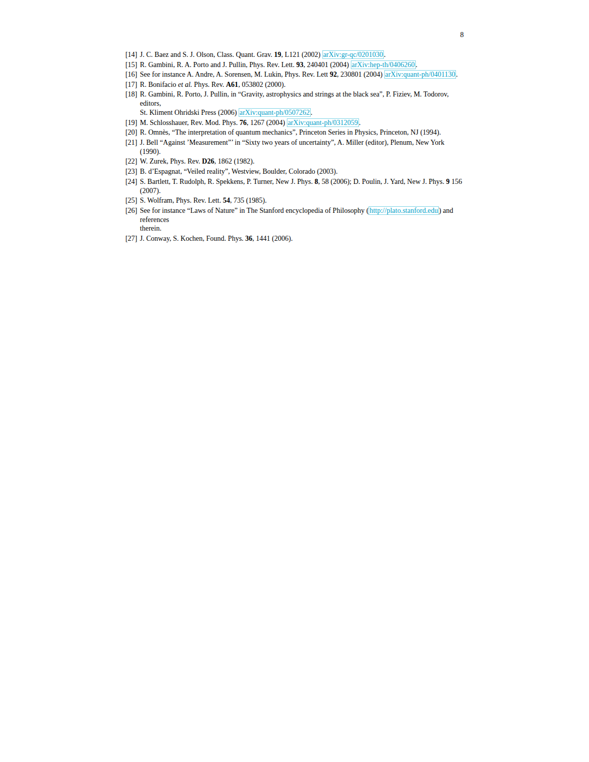8
[14] J. C. Baez and S. J. Olson, Class. Quant. Grav. 19, L121 (2002) arXiv:gr-qc/0201030.
[15] R. Gambini, R. A. Porto and J. Pullin, Phys. Rev. Lett. 93, 240401 (2004) arXiv:hep-th/0406260.
[16] See for instance A. Andre, A. Sorensen, M. Lukin, Phys. Rev. Lett 92, 230801 (2004) arXiv:quant-ph/0401130.
[17] R. Bonifacio et al. Phys. Rev. A61, 053802 (2000).
[18] R. Gambini, R. Porto, J. Pullin, in “Gravity, astrophysics and strings at the black sea”, P. Fiziev, M. Todorov, editors, St. Kliment Ohridski Press (2006) arXiv:quant-ph/0507262.
[19] M. Schlosshauer, Rev. Mod. Phys. 76, 1267 (2004) arXiv:quant-ph/0312059.
[20] R. Omnès, “The interpretation of quantum mechanics”, Princeton Series in Physics, Princeton, NJ (1994).
[21] J. Bell “Against ’Measurement”’ in “Sixty two years of uncertainty”, A. Miller (editor), Plenum, New York (1990).
[22] W. Zurek, Phys. Rev. D26, 1862 (1982).
[23] B. d’Espagnat, “Veiled reality”, Westview, Boulder, Colorado (2003).
[24] S. Bartlett, T. Rudolph, R. Spekkens, P. Turner, New J. Phys. 8, 58 (2006); D. Poulin, J. Yard, New J. Phys. 9 156 (2007).
[25] S. Wolfram, Phys. Rev. Lett. 54, 735 (1985).
[26] See for instance “Laws of Nature” in The Stanford encyclopedia of Philosophy (http://plato.stanford.edu) and references therein.
[27] J. Conway, S. Kochen, Found. Phys. 36, 1441 (2006).